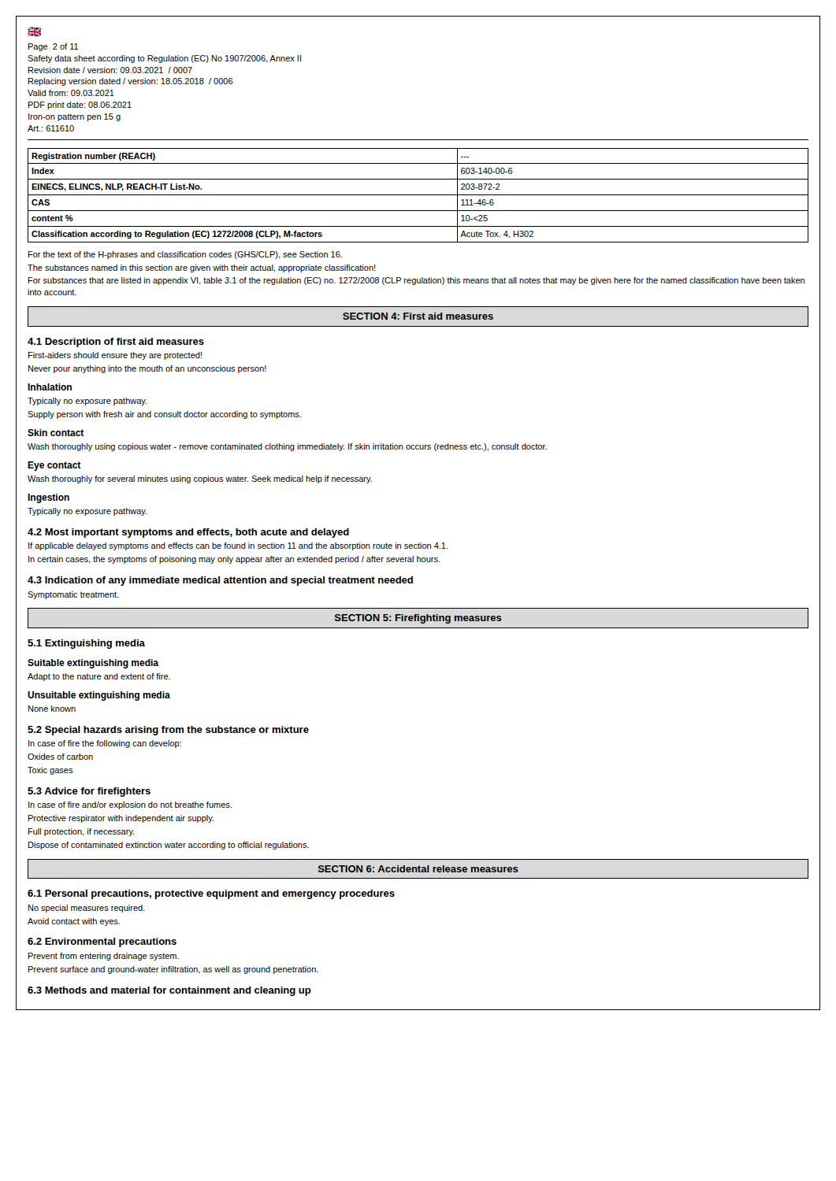🇬🇧
Page 2 of 11
Safety data sheet according to Regulation (EC) No 1907/2006, Annex II
Revision date / version: 09.03.2021 / 0007
Replacing version dated / version: 18.05.2018 / 0006
Valid from: 09.03.2021
PDF print date: 08.06.2021
Iron-on pattern pen 15 g
Art.: 611610
| Registration number (REACH) | --- |
| Index | 603-140-00-6 |
| EINECS, ELINCS, NLP, REACH-IT List-No. | 203-872-2 |
| CAS | 111-46-6 |
| content % | 10-<25 |
| Classification according to Regulation (EC) 1272/2008 (CLP), M-factors | Acute Tox. 4, H302 |
For the text of the H-phrases and classification codes (GHS/CLP), see Section 16.
The substances named in this section are given with their actual, appropriate classification!
For substances that are listed in appendix VI, table 3.1 of the regulation (EC) no. 1272/2008 (CLP regulation) this means that all notes that may be given here for the named classification have been taken into account.
SECTION 4: First aid measures
4.1 Description of first aid measures
First-aiders should ensure they are protected!
Never pour anything into the mouth of an unconscious person!
Inhalation
Typically no exposure pathway.
Supply person with fresh air and consult doctor according to symptoms.
Skin contact
Wash thoroughly using copious water - remove contaminated clothing immediately. If skin irritation occurs (redness etc.), consult doctor.
Eye contact
Wash thoroughly for several minutes using copious water. Seek medical help if necessary.
Ingestion
Typically no exposure pathway.
4.2 Most important symptoms and effects, both acute and delayed
If applicable delayed symptoms and effects can be found in section 11 and the absorption route in section 4.1.
In certain cases, the symptoms of poisoning may only appear after an extended period / after several hours.
4.3 Indication of any immediate medical attention and special treatment needed
Symptomatic treatment.
SECTION 5: Firefighting measures
5.1 Extinguishing media
Suitable extinguishing media
Adapt to the nature and extent of fire.
Unsuitable extinguishing media
None known
5.2 Special hazards arising from the substance or mixture
In case of fire the following can develop:
Oxides of carbon
Toxic gases
5.3 Advice for firefighters
In case of fire and/or explosion do not breathe fumes.
Protective respirator with independent air supply.
Full protection, if necessary.
Dispose of contaminated extinction water according to official regulations.
SECTION 6: Accidental release measures
6.1 Personal precautions, protective equipment and emergency procedures
No special measures required.
Avoid contact with eyes.
6.2 Environmental precautions
Prevent from entering drainage system.
Prevent surface and ground-water infiltration, as well as ground penetration.
6.3 Methods and material for containment and cleaning up